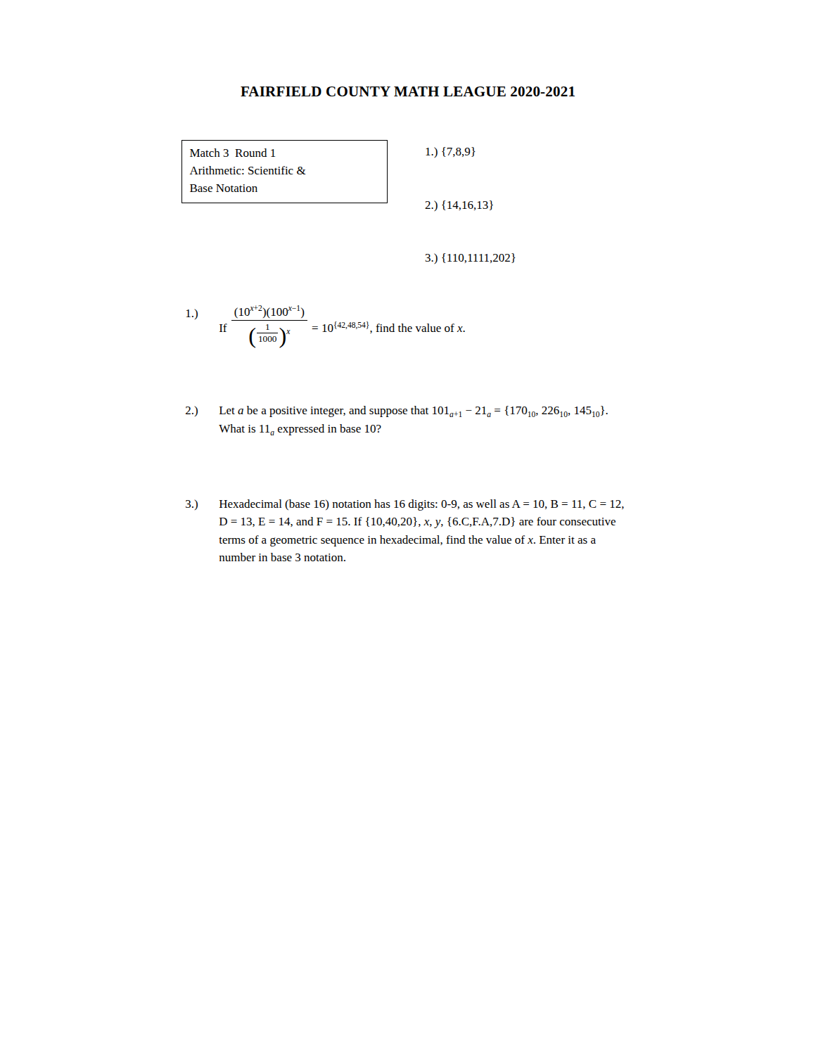FAIRFIELD COUNTY MATH LEAGUE 2020-2021
Match 3 Round 1
Arithmetic: Scientific &
Base Notation
1.) {7,8,9}
2.) {14,16,13}
3.) {110,1111,202}
If (10x+2)(100x−1) (11000)x = 10{42,48,54}, find the value of x.
Let a be a positive integer, and suppose that 101a+1 − 21a = {17010, 22610, 14510}. What is 11a expressed in base 10?
Hexadecimal (base 16) notation has 16 digits: 0-9, as well as A = 10, B = 11, C = 12, D = 13, E = 14, and F = 15. If {10,40,20}, x, y, {6.C,F.A,7.D} are four consecutive terms of a geometric sequence in hexadecimal, find the value of x. Enter it as a number in base 3 notation.